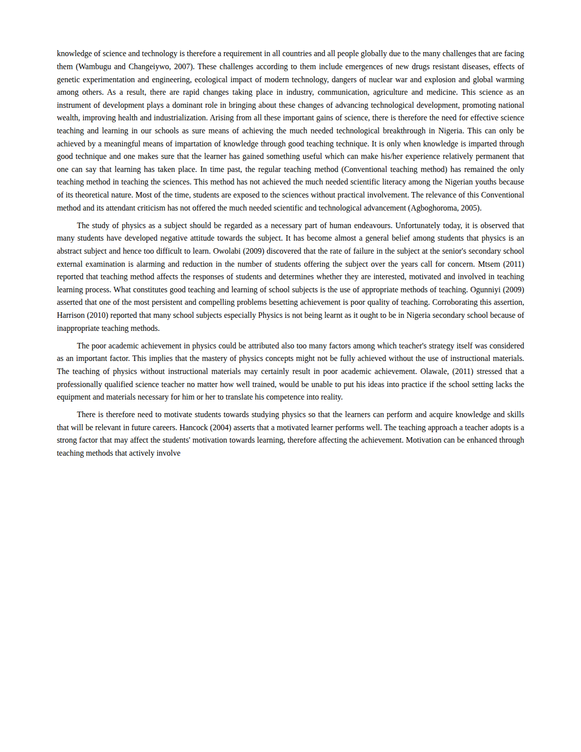knowledge of science and technology is therefore a requirement in all countries and all people globally due to the many challenges that are facing them (Wambugu and Changeiywo, 2007). These challenges according to them include emergences of new drugs resistant diseases, effects of genetic experimentation and engineering, ecological impact of modern technology, dangers of nuclear war and explosion and global warming among others. As a result, there are rapid changes taking place in industry, communication, agriculture and medicine. This science as an instrument of development plays a dominant role in bringing about these changes of advancing technological development, promoting national wealth, improving health and industrialization. Arising from all these important gains of science, there is therefore the need for effective science teaching and learning in our schools as sure means of achieving the much needed technological breakthrough in Nigeria. This can only be achieved by a meaningful means of impartation of knowledge through good teaching technique. It is only when knowledge is imparted through good technique and one makes sure that the learner has gained something useful which can make his/her experience relatively permanent that one can say that learning has taken place. In time past, the regular teaching method (Conventional teaching method) has remained the only teaching method in teaching the sciences. This method has not achieved the much needed scientific literacy among the Nigerian youths because of its theoretical nature. Most of the time, students are exposed to the sciences without practical involvement. The relevance of this Conventional method and its attendant criticism has not offered the much needed scientific and technological advancement (Agboghoroma, 2005).
The study of physics as a subject should be regarded as a necessary part of human endeavours. Unfortunately today, it is observed that many students have developed negative attitude towards the subject. It has become almost a general belief among students that physics is an abstract subject and hence too difficult to learn. Owolabi (2009) discovered that the rate of failure in the subject at the senior's secondary school external examination is alarming and reduction in the number of students offering the subject over the years call for concern. Mtsem (2011) reported that teaching method affects the responses of students and determines whether they are interested, motivated and involved in teaching learning process. What constitutes good teaching and learning of school subjects is the use of appropriate methods of teaching. Ogunniyi (2009) asserted that one of the most persistent and compelling problems besetting achievement is poor quality of teaching. Corroborating this assertion, Harrison (2010) reported that many school subjects especially Physics is not being learnt as it ought to be in Nigeria secondary school because of inappropriate teaching methods.
The poor academic achievement in physics could be attributed also too many factors among which teacher's strategy itself was considered as an important factor. This implies that the mastery of physics concepts might not be fully achieved without the use of instructional materials. The teaching of physics without instructional materials may certainly result in poor academic achievement. Olawale, (2011) stressed that a professionally qualified science teacher no matter how well trained, would be unable to put his ideas into practice if the school setting lacks the equipment and materials necessary for him or her to translate his competence into reality.
There is therefore need to motivate students towards studying physics so that the learners can perform and acquire knowledge and skills that will be relevant in future careers. Hancock (2004) asserts that a motivated learner performs well. The teaching approach a teacher adopts is a strong factor that may affect the students' motivation towards learning, therefore affecting the achievement. Motivation can be enhanced through teaching methods that actively involve